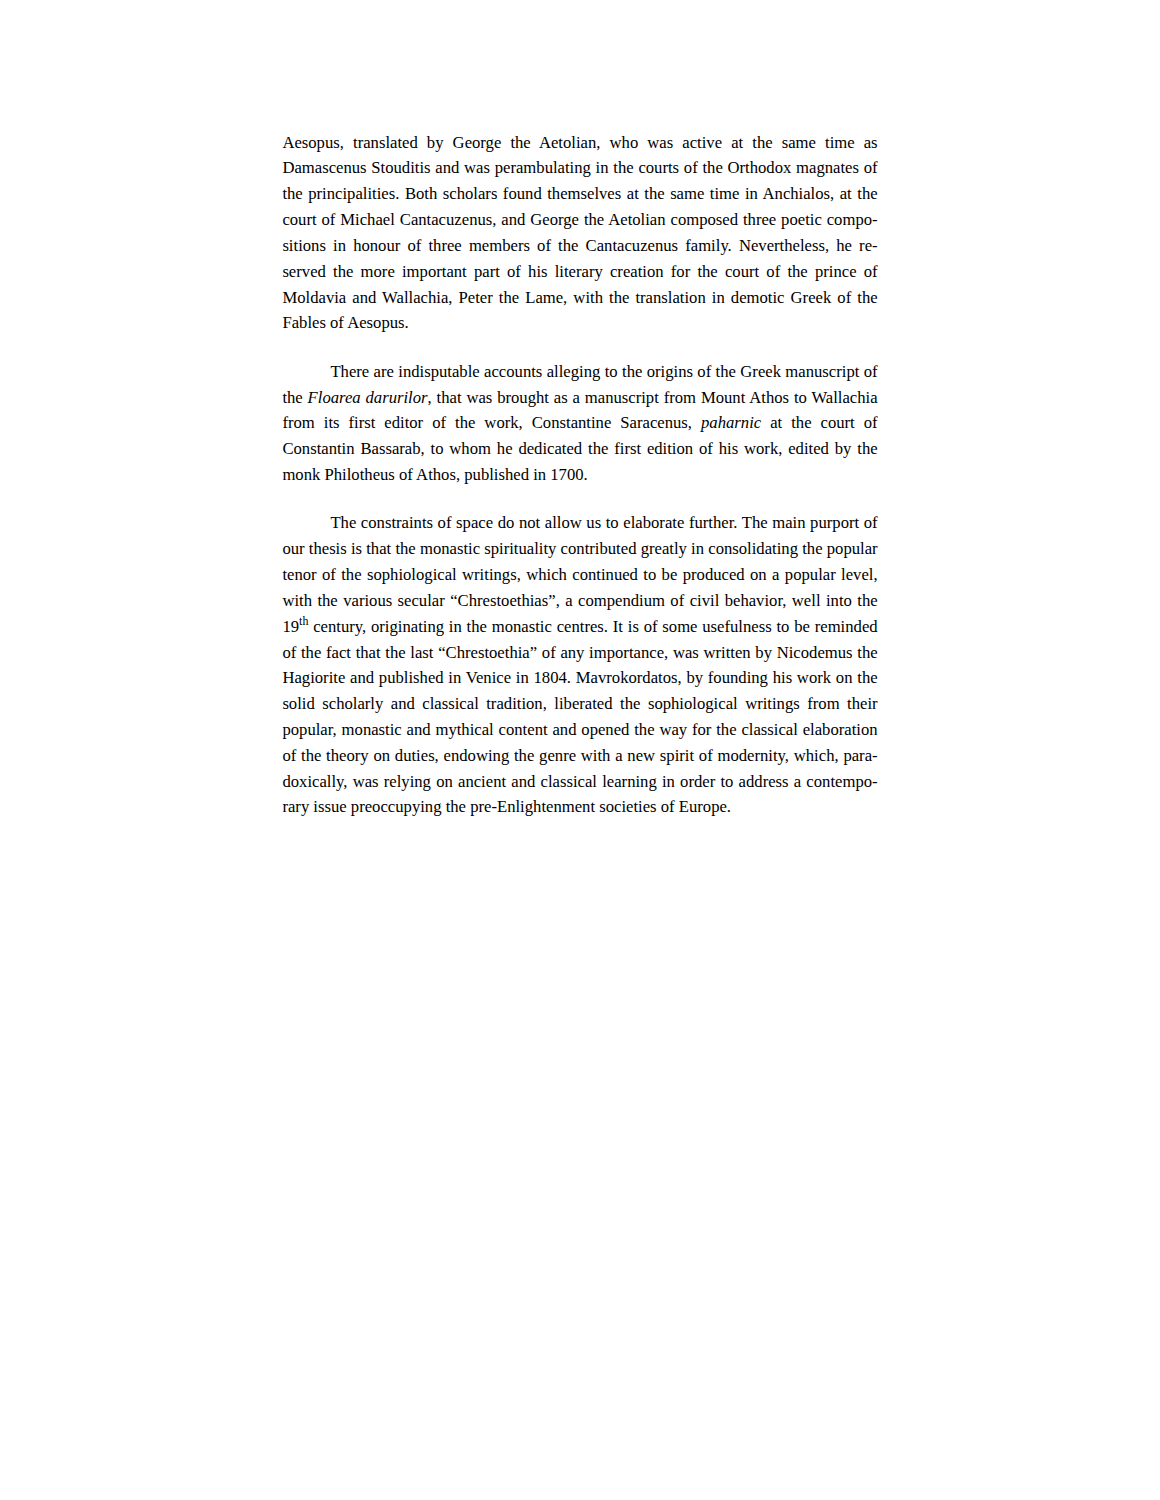Aesopus, translated by George the Aetolian, who was active at the same time as Damascenus Stouditis and was perambulating in the courts of the Orthodox magnates of the principalities. Both scholars found themselves at the same time in Anchialos, at the court of Michael Cantacuzenus, and George the Aetolian composed three poetic compositions in honour of three members of the Cantacuzenus family. Nevertheless, he reserved the more important part of his literary creation for the court of the prince of Moldavia and Wallachia, Peter the Lame, with the translation in demotic Greek of the Fables of Aesopus.
There are indisputable accounts alleging to the origins of the Greek manuscript of the Floarea darurilor, that was brought as a manuscript from Mount Athos to Wallachia from its first editor of the work, Constantine Saracenus, paharnic at the court of Constantin Bassarab, to whom he dedicated the first edition of his work, edited by the monk Philotheus of Athos, published in 1700.
The constraints of space do not allow us to elaborate further. The main purport of our thesis is that the monastic spirituality contributed greatly in consolidating the popular tenor of the sophiological writings, which continued to be produced on a popular level, with the various secular “Chrestoethias”, a compendium of civil behavior, well into the 19th century, originating in the monastic centres. It is of some usefulness to be reminded of the fact that the last “Chrestoethia” of any importance, was written by Nicodemus the Hagiorite and published in Venice in 1804. Mavrokordatos, by founding his work on the solid scholarly and classical tradition, liberated the sophiological writings from their popular, monastic and mythical content and opened the way for the classical elaboration of the theory on duties, endowing the genre with a new spirit of modernity, which, paradoxically, was relying on ancient and classical learning in order to address a contemporary issue preoccupying the pre-Enlightenment societies of Europe.